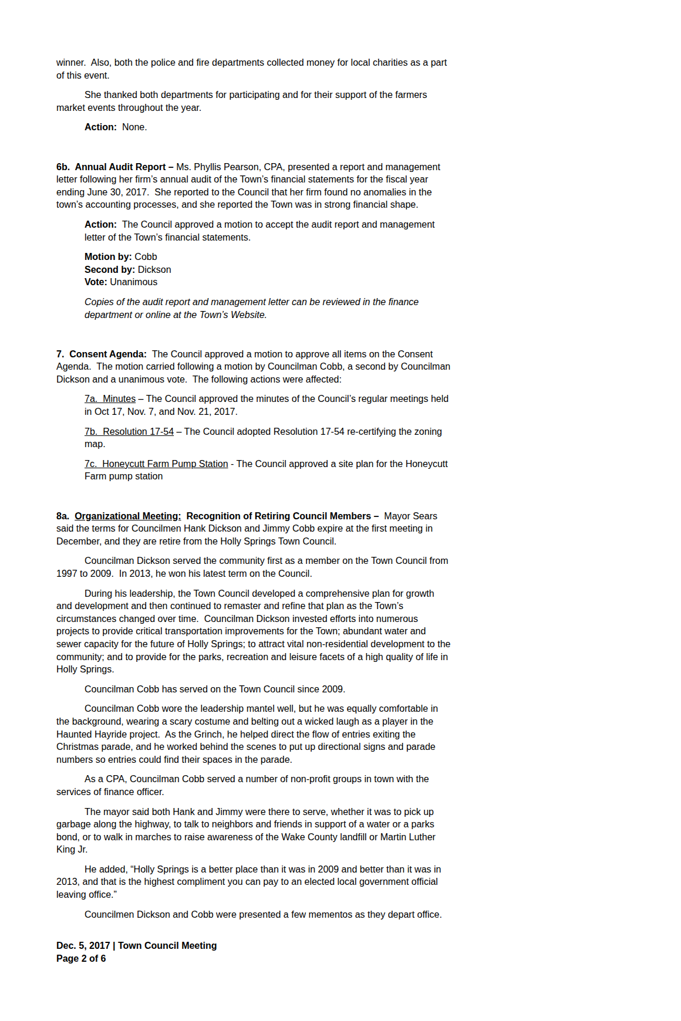winner. Also, both the police and fire departments collected money for local charities as a part of this event.
She thanked both departments for participating and for their support of the farmers market events throughout the year.
Action: None.
6b. Annual Audit Report – Ms. Phyllis Pearson, CPA, presented a report and management letter following her firm’s annual audit of the Town’s financial statements for the fiscal year ending June 30, 2017. She reported to the Council that her firm found no anomalies in the town’s accounting processes, and she reported the Town was in strong financial shape.
Action: The Council approved a motion to accept the audit report and management letter of the Town’s financial statements.
Motion by: Cobb
Second by: Dickson
Vote: Unanimous
Copies of the audit report and management letter can be reviewed in the finance department or online at the Town’s Website.
7. Consent Agenda: The Council approved a motion to approve all items on the Consent Agenda. The motion carried following a motion by Councilman Cobb, a second by Councilman Dickson and a unanimous vote. The following actions were affected:
7a. Minutes – The Council approved the minutes of the Council’s regular meetings held in Oct 17, Nov. 7, and Nov. 21, 2017.
7b. Resolution 17-54 – The Council adopted Resolution 17-54 re-certifying the zoning map.
7c. Honeycutt Farm Pump Station - The Council approved a site plan for the Honeycutt Farm pump station
8a. Organizational Meeting: Recognition of Retiring Council Members – Mayor Sears said the terms for Councilmen Hank Dickson and Jimmy Cobb expire at the first meeting in December, and they are retire from the Holly Springs Town Council.
Councilman Dickson served the community first as a member on the Town Council from 1997 to 2009. In 2013, he won his latest term on the Council.
During his leadership, the Town Council developed a comprehensive plan for growth and development and then continued to remaster and refine that plan as the Town’s circumstances changed over time. Councilman Dickson invested efforts into numerous projects to provide critical transportation improvements for the Town; abundant water and sewer capacity for the future of Holly Springs; to attract vital non-residential development to the community; and to provide for the parks, recreation and leisure facets of a high quality of life in Holly Springs.
Councilman Cobb has served on the Town Council since 2009.
Councilman Cobb wore the leadership mantel well, but he was equally comfortable in the background, wearing a scary costume and belting out a wicked laugh as a player in the Haunted Hayride project. As the Grinch, he helped direct the flow of entries exiting the Christmas parade, and he worked behind the scenes to put up directional signs and parade numbers so entries could find their spaces in the parade.
As a CPA, Councilman Cobb served a number of non-profit groups in town with the services of finance officer.
The mayor said both Hank and Jimmy were there to serve, whether it was to pick up garbage along the highway, to talk to neighbors and friends in support of a water or a parks bond, or to walk in marches to raise awareness of the Wake County landfill or Martin Luther King Jr.
He added, “Holly Springs is a better place than it was in 2009 and better than it was in 2013, and that is the highest compliment you can pay to an elected local government official leaving office.”
Councilmen Dickson and Cobb were presented a few mementos as they depart office.
Dec. 5, 2017 | Town Council Meeting
Page 2 of 6